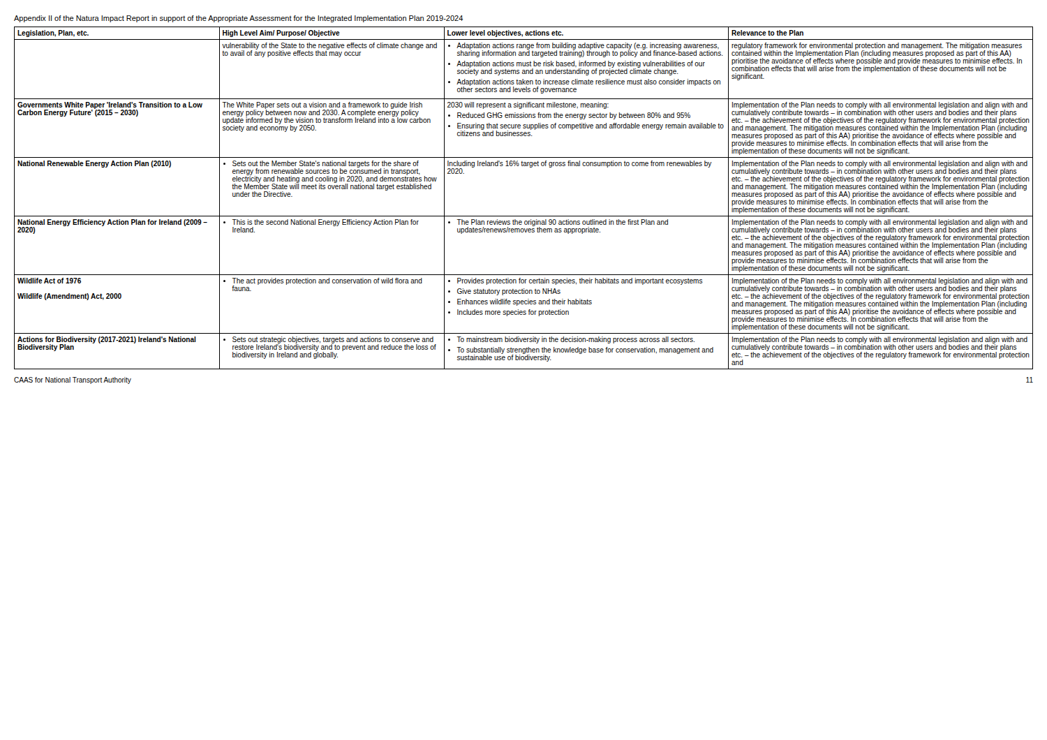Appendix II of the Natura Impact Report in support of the Appropriate Assessment for the Integrated Implementation Plan 2019-2024
| Legislation, Plan, etc. | High Level Aim/ Purpose/ Objective | Lower level objectives, actions etc. | Relevance to the Plan |
| --- | --- | --- | --- |
| | vulnerability of the State to the negative effects of climate change and to avail of any positive effects that may occur | Adaptation actions range from building adaptive capacity (e.g. increasing awareness, sharing information and targeted training) through to policy and finance-based actions. Adaptation actions must be risk based, informed by existing vulnerabilities of our society and systems and an understanding of projected climate change. Adaptation actions taken to increase climate resilience must also consider impacts on other sectors and levels of governance | regulatory framework for environmental protection and management. The mitigation measures contained within the Implementation Plan (including measures proposed as part of this AA) prioritise the avoidance of effects where possible and provide measures to minimise effects. In combination effects that will arise from the implementation of these documents will not be significant. |
| Governments White Paper 'Ireland's Transition to a Low Carbon Energy Future' (2015 – 2030) | The White Paper sets out a vision and a framework to guide Irish energy policy between now and 2030. A complete energy policy update informed by the vision to transform Ireland into a low carbon society and economy by 2050. | 2030 will represent a significant milestone, meaning: Reduced GHG emissions from the energy sector by between 80% and 95% Ensuring that secure supplies of competitive and affordable energy remain available to citizens and businesses. | Implementation of the Plan needs to comply with all environmental legislation and align with and cumulatively contribute towards – in combination with other users and bodies and their plans etc. – the achievement of the objectives of the regulatory framework for environmental protection and management. The mitigation measures contained within the Implementation Plan (including measures proposed as part of this AA) prioritise the avoidance of effects where possible and provide measures to minimise effects. In combination effects that will arise from the implementation of these documents will not be significant. |
| National Renewable Energy Action Plan (2010) | Sets out the Member State's national targets for the share of energy from renewable sources to be consumed in transport, electricity and heating and cooling in 2020, and demonstrates how the Member State will meet its overall national target established under the Directive. | Including Ireland's 16% target of gross final consumption to come from renewables by 2020. | Implementation of the Plan needs to comply with all environmental legislation and align with and cumulatively contribute towards – in combination with other users and bodies and their plans etc. – the achievement of the objectives of the regulatory framework for environmental protection and management. The mitigation measures contained within the Implementation Plan (including measures proposed as part of this AA) prioritise the avoidance of effects where possible and provide measures to minimise effects. In combination effects that will arise from the implementation of these documents will not be significant. |
| National Energy Efficiency Action Plan for Ireland (2009 – 2020) | This is the second National Energy Efficiency Action Plan for Ireland. | The Plan reviews the original 90 actions outlined in the first Plan and updates/renews/removes them as appropriate. | Implementation of the Plan needs to comply with all environmental legislation and align with and cumulatively contribute towards – in combination with other users and bodies and their plans etc. – the achievement of the objectives of the regulatory framework for environmental protection and management. The mitigation measures contained within the Implementation Plan (including measures proposed as part of this AA) prioritise the avoidance of effects where possible and provide measures to minimise effects. In combination effects that will arise from the implementation of these documents will not be significant. |
| Wildlife Act of 1976 Wildlife (Amendment) Act, 2000 | The act provides protection and conservation of wild flora and fauna. | Provides protection for certain species, their habitats and important ecosystems Give statutory protection to NHAs Enhances wildlife species and their habitats Includes more species for protection | Implementation of the Plan needs to comply with all environmental legislation and align with and cumulatively contribute towards – in combination with other users and bodies and their plans etc. – the achievement of the objectives of the regulatory framework for environmental protection and management. The mitigation measures contained within the Implementation Plan (including measures proposed as part of this AA) prioritise the avoidance of effects where possible and provide measures to minimise effects. In combination effects that will arise from the implementation of these documents will not be significant. |
| Actions for Biodiversity (2017-2021) Ireland's National Biodiversity Plan | Sets out strategic objectives, targets and actions to conserve and restore Ireland's biodiversity and to prevent and reduce the loss of biodiversity in Ireland and globally. | To mainstream biodiversity in the decision-making process across all sectors. To substantially strengthen the knowledge base for conservation, management and sustainable use of biodiversity. | Implementation of the Plan needs to comply with all environmental legislation and align with and cumulatively contribute towards – in combination with other users and bodies and their plans etc. – the achievement of the objectives of the regulatory framework for environmental protection and |
CAAS for National Transport Authority 11